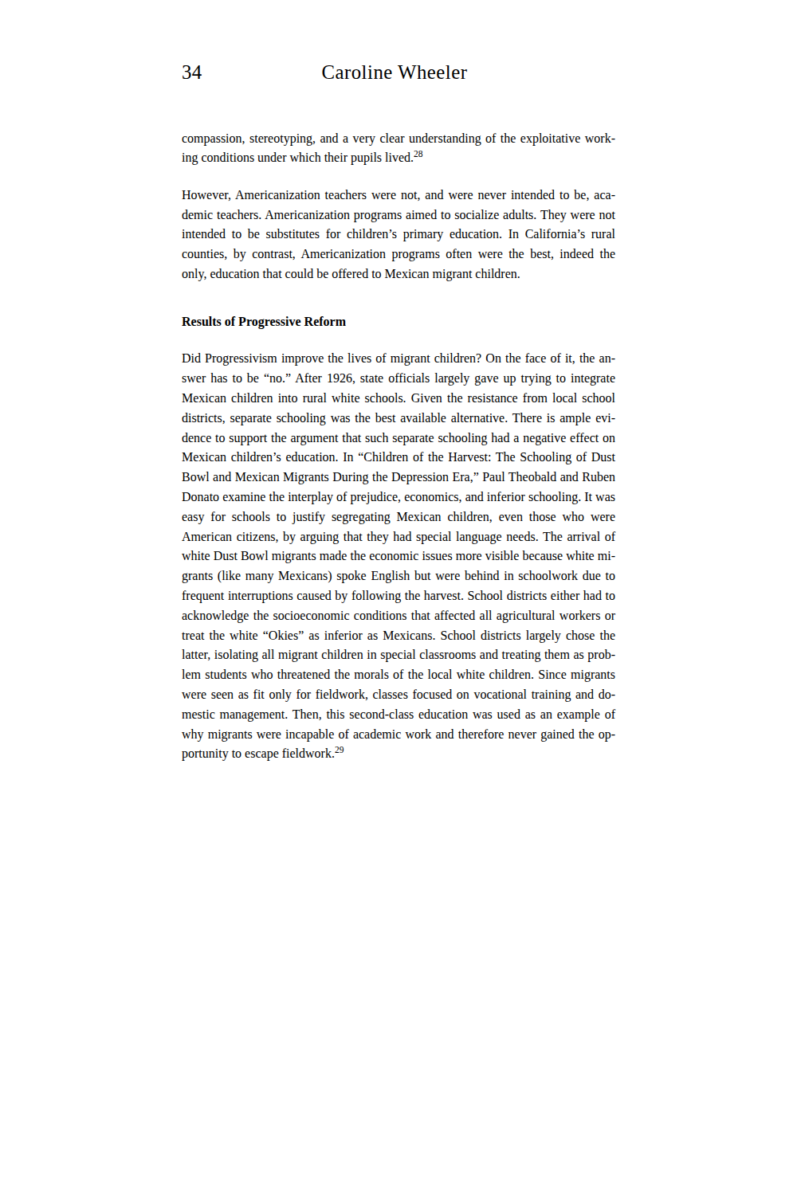34 Caroline Wheeler
compassion, stereotyping, and a very clear understanding of the exploitative working conditions under which their pupils lived.28
However, Americanization teachers were not, and were never intended to be, academic teachers. Americanization programs aimed to socialize adults. They were not intended to be substitutes for children’s primary education. In California’s rural counties, by contrast, Americanization programs often were the best, indeed the only, education that could be offered to Mexican migrant children.
Results of Progressive Reform
Did Progressivism improve the lives of migrant children? On the face of it, the answer has to be “no.” After 1926, state officials largely gave up trying to integrate Mexican children into rural white schools. Given the resistance from local school districts, separate schooling was the best available alternative. There is ample evidence to support the argument that such separate schooling had a negative effect on Mexican children’s education. In “Children of the Harvest: The Schooling of Dust Bowl and Mexican Migrants During the Depression Era,” Paul Theobald and Ruben Donato examine the interplay of prejudice, economics, and inferior schooling. It was easy for schools to justify segregating Mexican children, even those who were American citizens, by arguing that they had special language needs. The arrival of white Dust Bowl migrants made the economic issues more visible because white migrants (like many Mexicans) spoke English but were behind in schoolwork due to frequent interruptions caused by following the harvest. School districts either had to acknowledge the socioeconomic conditions that affected all agricultural workers or treat the white “Okies” as inferior as Mexicans. School districts largely chose the latter, isolating all migrant children in special classrooms and treating them as problem students who threatened the morals of the local white children. Since migrants were seen as fit only for fieldwork, classes focused on vocational training and domestic management. Then, this second-class education was used as an example of why migrants were incapable of academic work and therefore never gained the opportunity to escape fieldwork.29